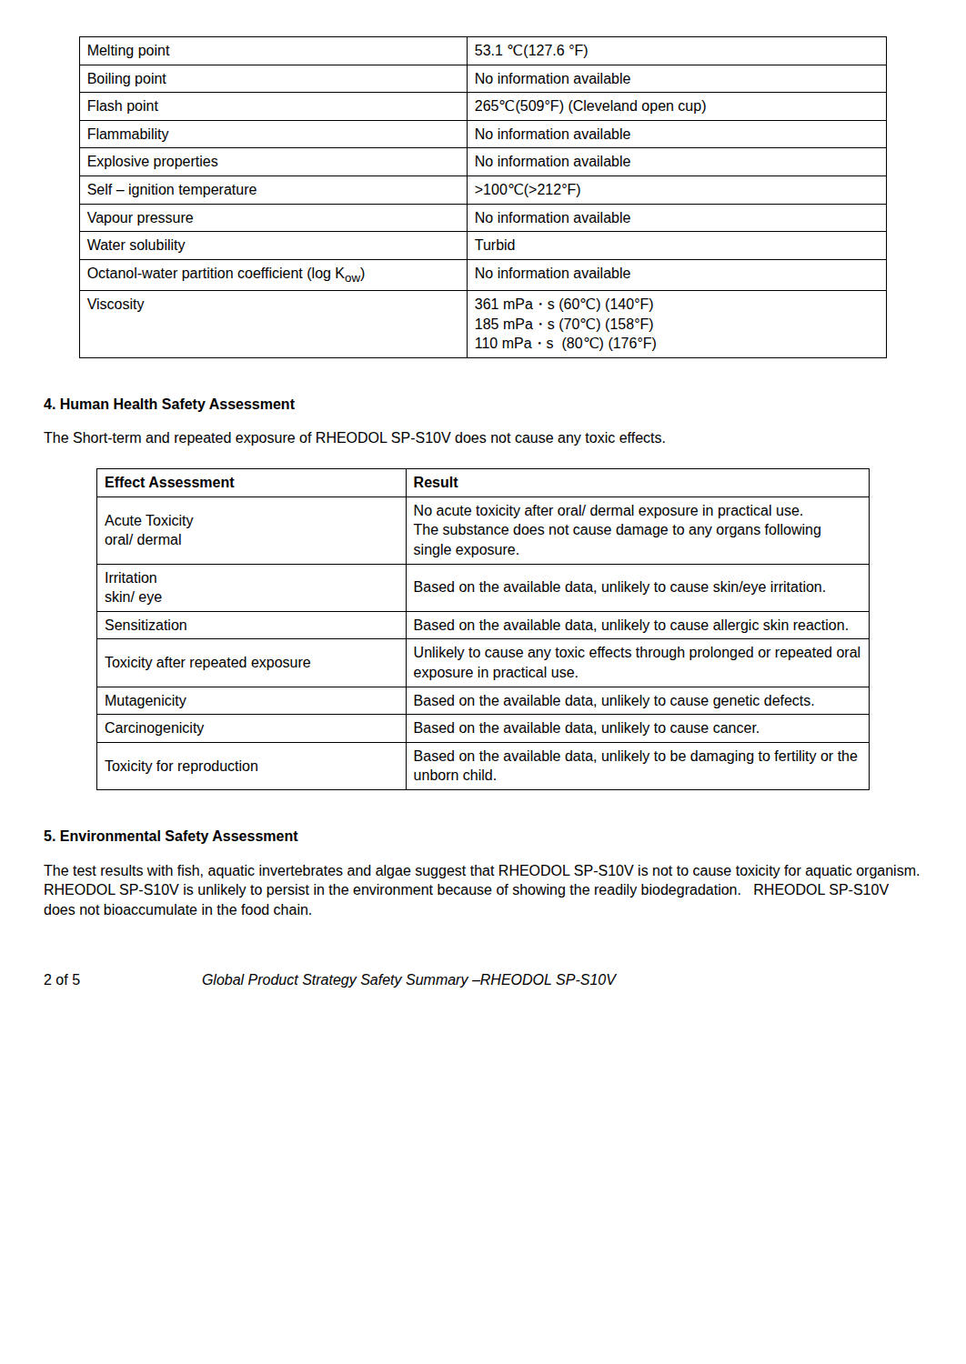| Melting point | 53.1 ℃(127.6 °F) |
| Boiling point | No information available |
| Flash point | 265℃(509°F) (Cleveland open cup) |
| Flammability | No information available |
| Explosive properties | No information available |
| Self – ignition temperature | >100℃(>212°F) |
| Vapour pressure | No information available |
| Water solubility | Turbid |
| Octanol-water partition coefficient (log K ow ) | No information available |
| Viscosity | 361 mPa・s (60℃) (140°F) 185 mPa・s (70℃) (158°F) 110 mPa・s (80℃) (176°F) |
4. Human Health Safety Assessment
The Short-term and repeated exposure of RHEODOL SP-S10V does not cause any toxic effects.
| Effect Assessment | Result |
| --- | --- |
| Acute Toxicity oral/ dermal | No acute toxicity after oral/ dermal exposure in practical use. The substance does not cause damage to any organs following single exposure. |
| Irritation skin/ eye | Based on the available data, unlikely to cause skin/eye irritation. |
| Sensitization | Based on the available data, unlikely to cause allergic skin reaction. |
| Toxicity after repeated exposure | Unlikely to cause any toxic effects through prolonged or repeated oral exposure in practical use. |
| Mutagenicity | Based on the available data, unlikely to cause genetic defects. |
| Carcinogenicity | Based on the available data, unlikely to cause cancer. |
| Toxicity for reproduction | Based on the available data, unlikely to be damaging to fertility or the unborn child. |
5. Environmental Safety Assessment
The test results with fish, aquatic invertebrates and algae suggest that RHEODOL SP-S10V is not to cause toxicity for aquatic organism. RHEODOL SP-S10V is unlikely to persist in the environment because of showing the readily biodegradation. RHEODOL SP-S10V does not bioaccumulate in the food chain.
2 of 5
Global Product Strategy Safety Summary –RHEODOL SP-S10V